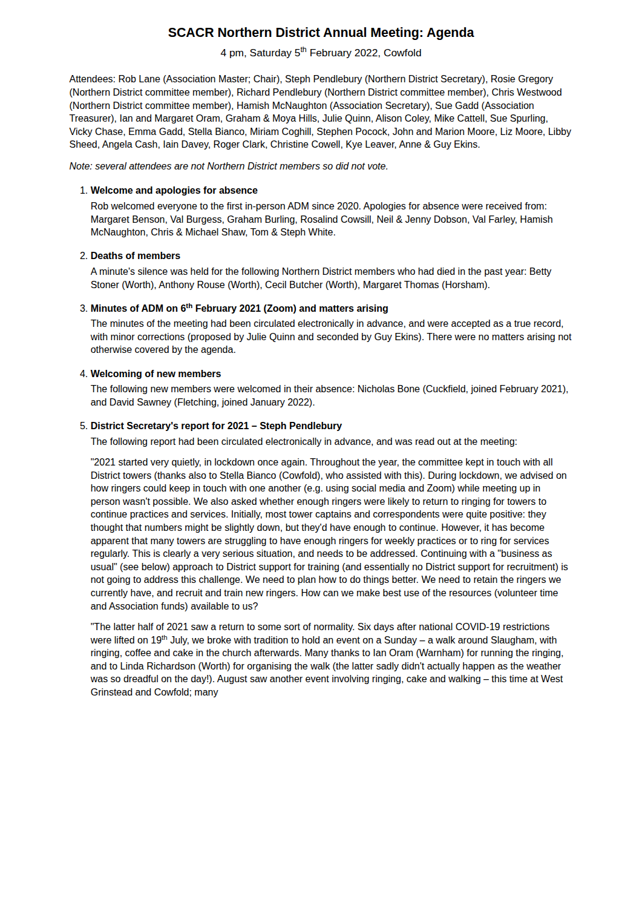SCACR Northern District Annual Meeting: Agenda
4 pm, Saturday 5th February 2022, Cowfold
Attendees: Rob Lane (Association Master; Chair), Steph Pendlebury (Northern District Secretary), Rosie Gregory (Northern District committee member), Richard Pendlebury (Northern District committee member), Chris Westwood (Northern District committee member), Hamish McNaughton (Association Secretary), Sue Gadd (Association Treasurer), Ian and Margaret Oram, Graham & Moya Hills, Julie Quinn, Alison Coley, Mike Cattell, Sue Spurling, Vicky Chase, Emma Gadd, Stella Bianco, Miriam Coghill, Stephen Pocock, John and Marion Moore, Liz Moore, Libby Sheed, Angela Cash, Iain Davey, Roger Clark, Christine Cowell, Kye Leaver, Anne & Guy Ekins.
Note: several attendees are not Northern District members so did not vote.
Welcome and apologies for absence
Rob welcomed everyone to the first in-person ADM since 2020. Apologies for absence were received from: Margaret Benson, Val Burgess, Graham Burling, Rosalind Cowsill, Neil & Jenny Dobson, Val Farley, Hamish McNaughton, Chris & Michael Shaw, Tom & Steph White.
Deaths of members
A minute's silence was held for the following Northern District members who had died in the past year: Betty Stoner (Worth), Anthony Rouse (Worth), Cecil Butcher (Worth), Margaret Thomas (Horsham).
Minutes of ADM on 6th February 2021 (Zoom) and matters arising
The minutes of the meeting had been circulated electronically in advance, and were accepted as a true record, with minor corrections (proposed by Julie Quinn and seconded by Guy Ekins). There were no matters arising not otherwise covered by the agenda.
Welcoming of new members
The following new members were welcomed in their absence: Nicholas Bone (Cuckfield, joined February 2021), and David Sawney (Fletching, joined January 2022).
District Secretary's report for 2021 – Steph Pendlebury
The following report had been circulated electronically in advance, and was read out at the meeting:
"2021 started very quietly, in lockdown once again. Throughout the year, the committee kept in touch with all District towers (thanks also to Stella Bianco (Cowfold), who assisted with this). During lockdown, we advised on how ringers could keep in touch with one another (e.g. using social media and Zoom) while meeting up in person wasn't possible. We also asked whether enough ringers were likely to return to ringing for towers to continue practices and services. Initially, most tower captains and correspondents were quite positive: they thought that numbers might be slightly down, but they'd have enough to continue. However, it has become apparent that many towers are struggling to have enough ringers for weekly practices or to ring for services regularly. This is clearly a very serious situation, and needs to be addressed. Continuing with a "business as usual" (see below) approach to District support for training (and essentially no District support for recruitment) is not going to address this challenge. We need to plan how to do things better. We need to retain the ringers we currently have, and recruit and train new ringers. How can we make best use of the resources (volunteer time and Association funds) available to us?
"The latter half of 2021 saw a return to some sort of normality. Six days after national COVID-19 restrictions were lifted on 19th July, we broke with tradition to hold an event on a Sunday – a walk around Slaugham, with ringing, coffee and cake in the church afterwards. Many thanks to Ian Oram (Warnham) for running the ringing, and to Linda Richardson (Worth) for organising the walk (the latter sadly didn't actually happen as the weather was so dreadful on the day!). August saw another event involving ringing, cake and walking – this time at West Grinstead and Cowfold; many